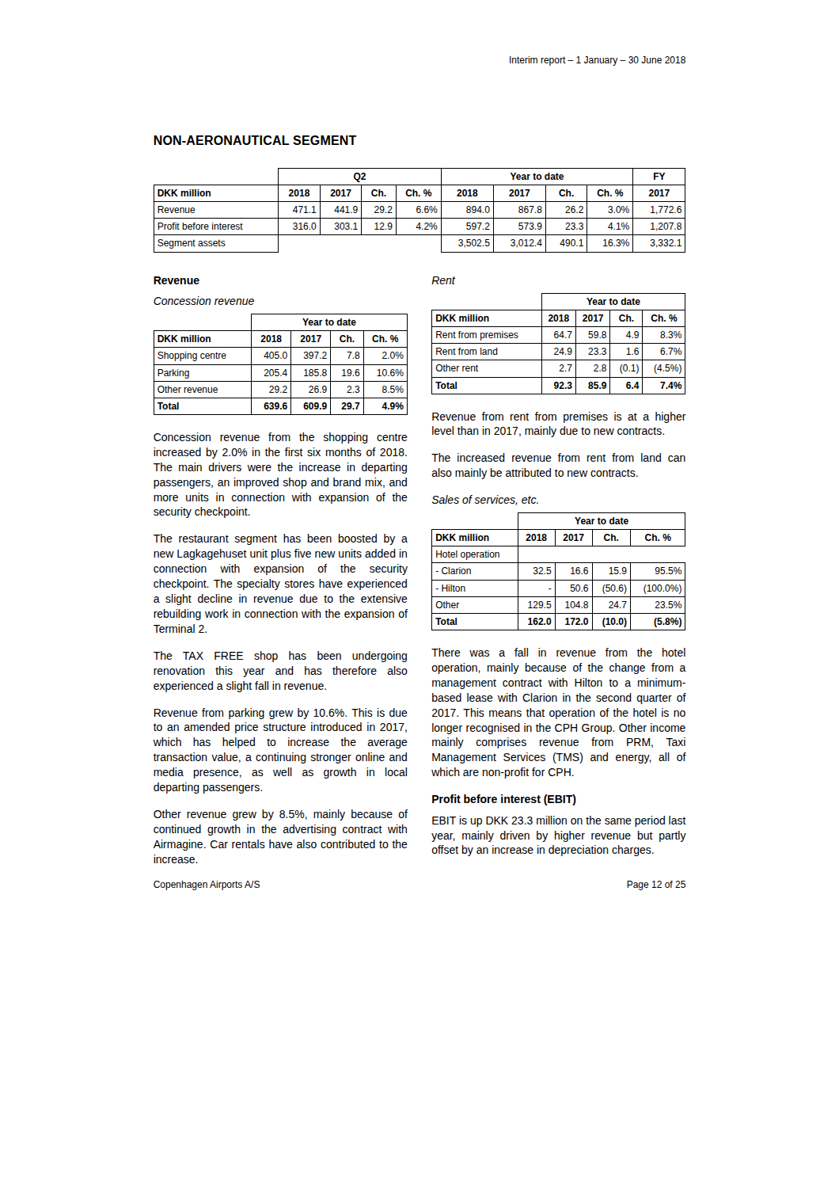Interim report – 1 January – 30 June 2018
NON-AERONAUTICAL SEGMENT
| | Q2 | Year to date | FY |
| --- | --- | --- | --- |
| DKK million | 2018 | 2017 | Ch. | Ch. % | 2018 | 2017 | Ch. | Ch. % | 2017 |
| Revenue | 471.1 | 441.9 | 29.2 | 6.6% | 894.0 | 867.8 | 26.2 | 3.0% | 1,772.6 |
| Profit before interest | 316.0 | 303.1 | 12.9 | 4.2% | 597.2 | 573.9 | 23.3 | 4.1% | 1,207.8 |
| Segment assets | | | | | 3,502.5 | 3,012.4 | 490.1 | 16.3% | 3,332.1 |
Revenue
Concession revenue
| | Year to date |
| --- | --- |
| DKK million | 2018 | 2017 | Ch. | Ch. % |
| Shopping centre | 405.0 | 397.2 | 7.8 | 2.0% |
| Parking | 205.4 | 185.8 | 19.6 | 10.6% |
| Other revenue | 29.2 | 26.9 | 2.3 | 8.5% |
| Total | 639.6 | 609.9 | 29.7 | 4.9% |
Concession revenue from the shopping centre increased by 2.0% in the first six months of 2018. The main drivers were the increase in departing passengers, an improved shop and brand mix, and more units in connection with expansion of the security checkpoint.
The restaurant segment has been boosted by a new Lagkagehuset unit plus five new units added in connection with expansion of the security checkpoint. The specialty stores have experienced a slight decline in revenue due to the extensive rebuilding work in connection with the expansion of Terminal 2.
The TAX FREE shop has been undergoing renovation this year and has therefore also experienced a slight fall in revenue.
Revenue from parking grew by 10.6%. This is due to an amended price structure introduced in 2017, which has helped to increase the average transaction value, a continuing stronger online and media presence, as well as growth in local departing passengers.
Other revenue grew by 8.5%, mainly because of continued growth in the advertising contract with Airmagine. Car rentals have also contributed to the increase.
Rent
| | Year to date |
| --- | --- |
| DKK million | 2018 | 2017 | Ch. | Ch. % |
| Rent from premises | 64.7 | 59.8 | 4.9 | 8.3% |
| Rent from land | 24.9 | 23.3 | 1.6 | 6.7% |
| Other rent | 2.7 | 2.8 | (0.1) | (4.5%) |
| Total | 92.3 | 85.9 | 6.4 | 7.4% |
Revenue from rent from premises is at a higher level than in 2017, mainly due to new contracts.
The increased revenue from rent from land can also mainly be attributed to new contracts.
Sales of services, etc.
| | Year to date |
| --- | --- |
| DKK million | 2018 | 2017 | Ch. | Ch. % |
| Hotel operation | | | | |
| - Clarion | 32.5 | 16.6 | 15.9 | 95.5% |
| - Hilton | - | 50.6 | (50.6) | (100.0%) |
| Other | 129.5 | 104.8 | 24.7 | 23.5% |
| Total | 162.0 | 172.0 | (10.0) | (5.8%) |
There was a fall in revenue from the hotel operation, mainly because of the change from a management contract with Hilton to a minimum-based lease with Clarion in the second quarter of 2017. This means that operation of the hotel is no longer recognised in the CPH Group. Other income mainly comprises revenue from PRM, Taxi Management Services (TMS) and energy, all of which are non-profit for CPH.
Profit before interest (EBIT)
EBIT is up DKK 23.3 million on the same period last year, mainly driven by higher revenue but partly offset by an increase in depreciation charges.
Copenhagen Airports A/S Page 12 of 25